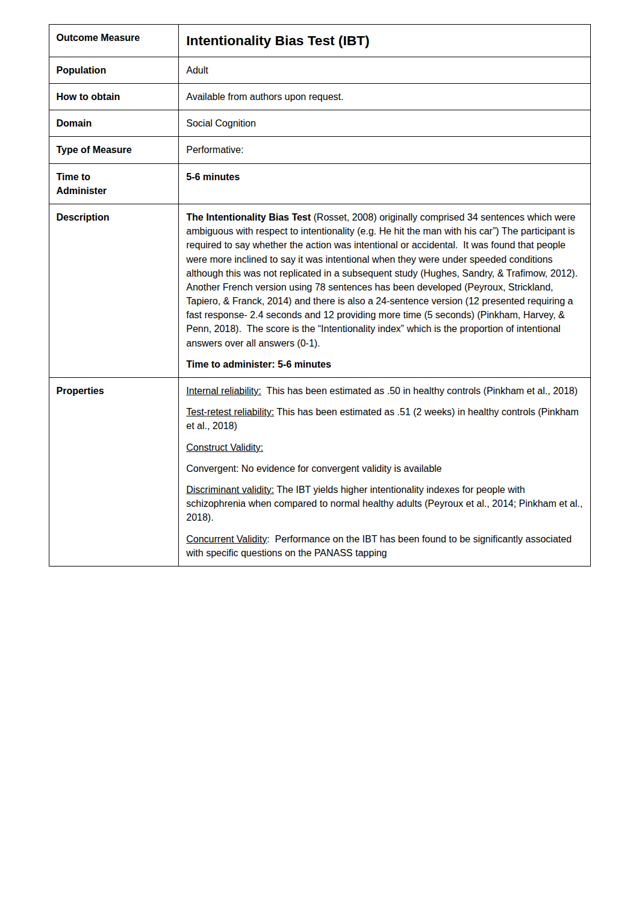| Outcome Measure | Intentionality Bias Test (IBT) |
| Population | Adult |
| How to obtain | Available from authors upon request. |
| Domain | Social Cognition |
| Type of Measure | Performative: |
| Time to Administer | 5-6 minutes |
| Description | The Intentionality Bias Test (Rosset, 2008) originally comprised 34 sentences which were ambiguous with respect to intentionality (e.g. He hit the man with his car”) The participant is required to say whether the action was intentional or accidental. It was found that people were more inclined to say it was intentional when they were under speeded conditions although this was not replicated in a subsequent study (Hughes, Sandry, & Trafimow, 2012). Another French version using 78 sentences has been developed (Peyroux, Strickland, Tapiero, & Franck, 2014) and there is also a 24-sentence version (12 presented requiring a fast response- 2.4 seconds and 12 providing more time (5 seconds) (Pinkham, Harvey, & Penn, 2018). The score is the “Intentionality index” which is the proportion of intentional answers over all answers (0-1). Time to administer: 5-6 minutes |
| Properties | Internal reliability: This has been estimated as .50 in healthy controls (Pinkham et al., 2018) Test-retest reliability: This has been estimated as .51 (2 weeks) in healthy controls (Pinkham et al., 2018) Construct Validity: Convergent: No evidence for convergent validity is available Discriminant validity: The IBT yields higher intentionality indexes for people with schizophrenia when compared to normal healthy adults (Peyroux et al., 2014; Pinkham et al., 2018). Concurrent Validity : Performance on the IBT has been found to be significantly associated with specific questions on the PANASS tapping |